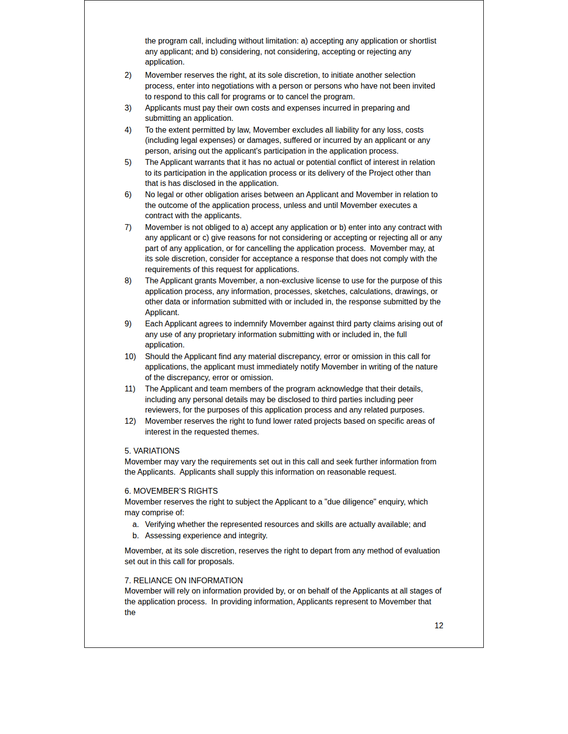the program call, including without limitation: a) accepting any application or shortlist any applicant; and b) considering, not considering, accepting or rejecting any application.
2) Movember reserves the right, at its sole discretion, to initiate another selection process, enter into negotiations with a person or persons who have not been invited to respond to this call for programs or to cancel the program.
3) Applicants must pay their own costs and expenses incurred in preparing and submitting an application.
4) To the extent permitted by law, Movember excludes all liability for any loss, costs (including legal expenses) or damages, suffered or incurred by an applicant or any person, arising out the applicant's participation in the application process.
5) The Applicant warrants that it has no actual or potential conflict of interest in relation to its participation in the application process or its delivery of the Project other than that is has disclosed in the application.
6) No legal or other obligation arises between an Applicant and Movember in relation to the outcome of the application process, unless and until Movember executes a contract with the applicants.
7) Movember is not obliged to a) accept any application or b) enter into any contract with any applicant or c) give reasons for not considering or accepting or rejecting all or any part of any application, or for cancelling the application process. Movember may, at its sole discretion, consider for acceptance a response that does not comply with the requirements of this request for applications.
8) The Applicant grants Movember, a non-exclusive license to use for the purpose of this application process, any information, processes, sketches, calculations, drawings, or other data or information submitted with or included in, the response submitted by the Applicant.
9) Each Applicant agrees to indemnify Movember against third party claims arising out of any use of any proprietary information submitting with or included in, the full application.
10) Should the Applicant find any material discrepancy, error or omission in this call for applications, the applicant must immediately notify Movember in writing of the nature of the discrepancy, error or omission.
11) The Applicant and team members of the program acknowledge that their details, including any personal details may be disclosed to third parties including peer reviewers, for the purposes of this application process and any related purposes.
12) Movember reserves the right to fund lower rated projects based on specific areas of interest in the requested themes.
5. VARIATIONS
Movember may vary the requirements set out in this call and seek further information from the Applicants. Applicants shall supply this information on reasonable request.
6. MOVEMBER’S RIGHTS
Movember reserves the right to subject the Applicant to a "due diligence" enquiry, which may comprise of:
a. Verifying whether the represented resources and skills are actually available; and
b. Assessing experience and integrity.
Movember, at its sole discretion, reserves the right to depart from any method of evaluation set out in this call for proposals.
7. RELIANCE ON INFORMATION
Movember will rely on information provided by, or on behalf of the Applicants at all stages of the application process. In providing information, Applicants represent to Movember that the
12